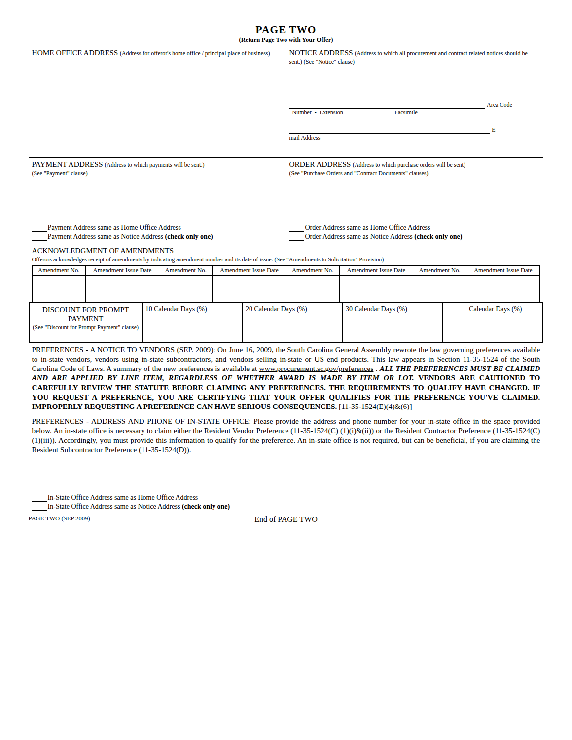PAGE TWO
(Return Page Two with Your Offer)
| HOME OFFICE ADDRESS (Address for offeror's home office / principal place of business) | NOTICE ADDRESS (Address to which all procurement and contract related notices should be sent.) (See "Notice" clause) Area Code - Number - Extension Facsimile E- mail Address |
| PAYMENT ADDRESS (Address to which payments will be sent.) (See "Payment" clause) Payment Address same as Home Office Address Payment Address same as Notice Address (check only one) | ORDER ADDRESS (Address to which purchase orders will be sent) (See "Purchase Orders and "Contract Documents" clauses) Order Address same as Home Office Address Order Address same as Notice Address (check only one) |
| ACKNOWLEDGMENT OF AMENDMENTS Offerors acknowledges receipt of amendments by indicating amendment number and its date of issue. (See "Amendments to Solicitation" Provision) / Amendment No. / Amendment Issue Date / Amendment No. / Amendment Issue Date / Amendment No. / Amendment Issue Date / Amendment No. / Amendment Issue Date / / --- / --- / --- / --- / --- / --- / --- / --- / |
| / DISCOUNT FOR PROMPT PAYMENT (See "Discount for Prompt Payment" clause) / 10 Calendar Days (%) / 20 Calendar Days (%) / 30 Calendar Days (%) / Calendar Days (%) / |
| PREFERENCES - A NOTICE TO VENDORS (SEP. 2009): On June 16, 2009, the South Carolina General Assembly rewrote the law governing preferences available to in-state vendors, vendors using in-state subcontractors, and vendors selling in-state or US end products. This law appears in Section 11-35-1524 of the South Carolina Code of Laws. A summary of the new preferences is available at www.procurement.sc.gov/preferences . ALL THE PREFERENCES MUST BE CLAIMED AND ARE APPLIED BY LINE ITEM, REGARDLESS OF WHETHER AWARD IS MADE BY ITEM OR LOT. VENDORS ARE CAUTIONED TO CAREFULLY REVIEW THE STATUTE BEFORE CLAIMING ANY PREFERENCES. THE REQUIREMENTS TO QUALIFY HAVE CHANGED. IF YOU REQUEST A PREFERENCE, YOU ARE CERTIFYING THAT YOUR OFFER QUALIFIES FOR THE PREFERENCE YOU'VE CLAIMED. IMPROPERLY REQUESTING A PREFERENCE CAN HAVE SERIOUS CONSEQUENCES. [11-35-1524(E)(4)&(6)] |
| PREFERENCES - ADDRESS AND PHONE OF IN-STATE OFFICE: Please provide the address and phone number for your in-state office in the space provided below. An in-state office is necessary to claim either the Resident Vendor Preference (11-35-1524(C) (1)(i)&(ii)) or the Resident Contractor Preference (11-35-1524(C)(1)(iii)). Accordingly, you must provide this information to qualify for the preference. An in-state office is not required, but can be beneficial, if you are claiming the Resident Subcontractor Preference (11-35-1524(D)). In-State Office Address same as Home Office Address In-State Office Address same as Notice Address (check only one) |
PAGE TWO (SEP 2009) End of PAGE TWO